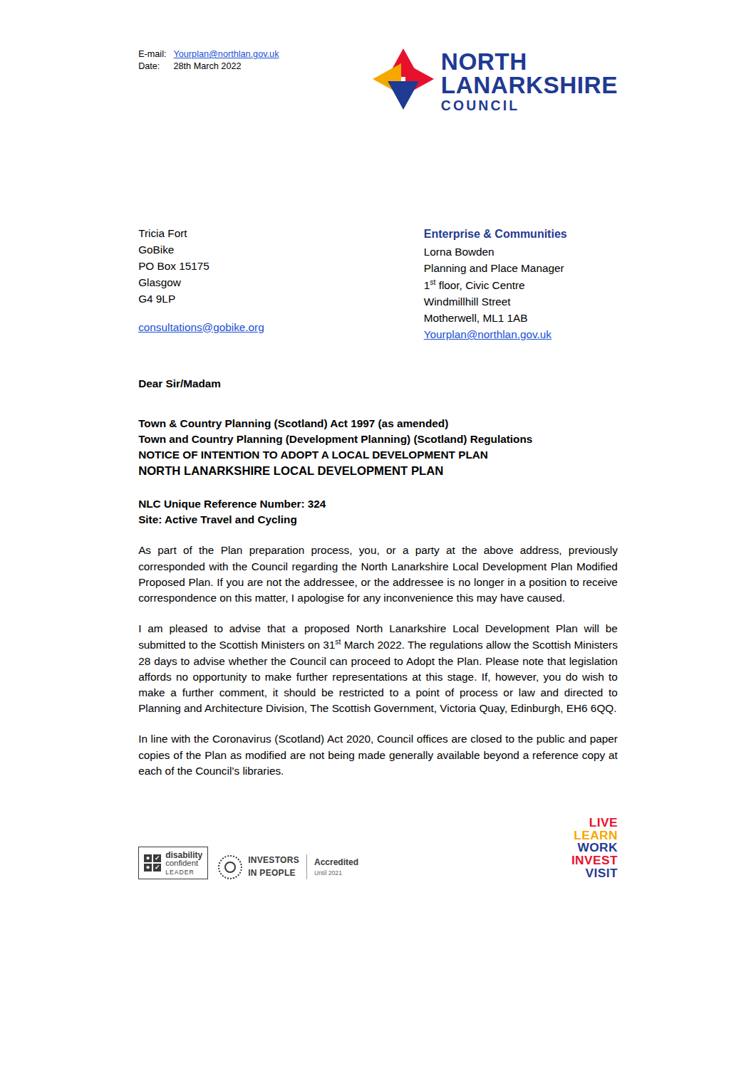| E-mail: | Yourplan@northlan.gov.uk |
| Date: | 28th March 2022 |
NORTH LANARKSHIRE COUNCIL
Tricia Fort
GoBike
PO Box 15175
Glasgow
G4 9LP
consultations@gobike.org
Enterprise & Communities
Lorna Bowden
Planning and Place Manager
1st floor, Civic Centre
Windmillhill Street
Motherwell, ML1 1AB
Yourplan@northlan.gov.uk
Dear Sir/Madam
Town & Country Planning (Scotland) Act 1997 (as amended)
Town and Country Planning (Development Planning) (Scotland) Regulations
NOTICE OF INTENTION TO ADOPT A LOCAL DEVELOPMENT PLAN
NORTH LANARKSHIRE LOCAL DEVELOPMENT PLAN
NLC Unique Reference Number: 324
Site: Active Travel and Cycling
As part of the Plan preparation process, you, or a party at the above address, previously corresponded with the Council regarding the North Lanarkshire Local Development Plan Modified Proposed Plan. If you are not the addressee, or the addressee is no longer in a position to receive correspondence on this matter, I apologise for any inconvenience this may have caused.
I am pleased to advise that a proposed North Lanarkshire Local Development Plan will be submitted to the Scottish Ministers on 31st March 2022. The regulations allow the Scottish Ministers 28 days to advise whether the Council can proceed to Adopt the Plan. Please note that legislation affords no opportunity to make further representations at this stage. If, however, you do wish to make a further comment, it should be restricted to a point of process or law and directed to Planning and Architecture Division, The Scottish Government, Victoria Quay, Edinburgh, EH6 6QQ.
In line with the Coronavirus (Scotland) Act 2020, Council offices are closed to the public and paper copies of the Plan as modified are not being made generally available beyond a reference copy at each of the Council’s libraries.
●✓ ●✓
disability confident LEADER
INVESTORS IN PEOPLE
Accredited Until 2021
LIVE LEARN WORK INVEST VISIT